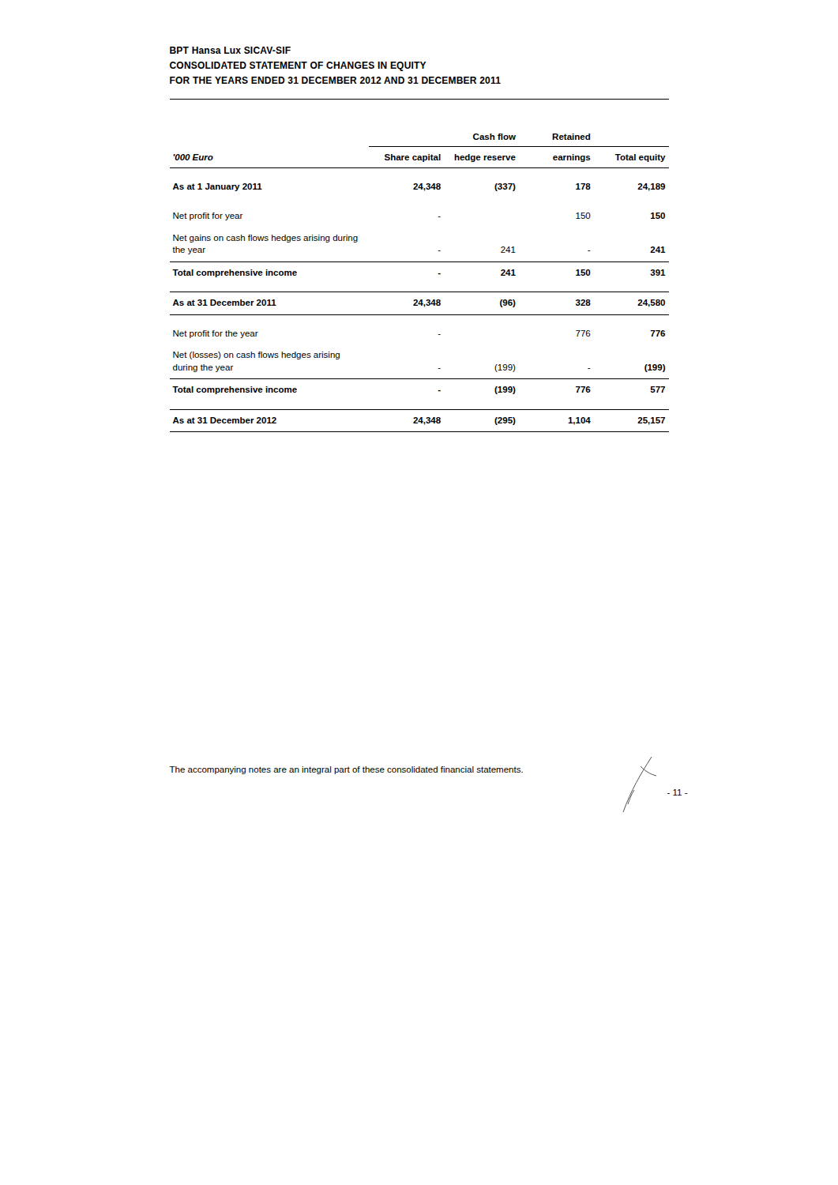BPT Hansa Lux SICAV-SIF
CONSOLIDATED STATEMENT OF CHANGES IN EQUITY
FOR THE YEARS ENDED 31 DECEMBER 2012 AND 31 DECEMBER 2011
| | | Cash flow | Retained | |
| --- | --- | --- | --- | --- |
| '000 Euro | Share capital | hedge reserve | earnings | Total equity |
| As at 1 January 2011 | 24,348 | (337) | 178 | 24,189 |
| Net profit for year | - | | 150 | 150 |
| Net gains on cash flows hedges arising during the year | - | 241 | - | 241 |
| Total comprehensive income | - | 241 | 150 | 391 |
| As at 31 December 2011 | 24,348 | (96) | 328 | 24,580 |
| Net profit for the year | - | | 776 | 776 |
| Net (losses) on cash flows hedges arising during the year | - | (199) | - | (199) |
| Total comprehensive income | - | (199) | 776 | 577 |
| As at 31 December 2012 | 24,348 | (295) | 1,104 | 25,157 |
The accompanying notes are an integral part of these consolidated financial statements.
- 11 -